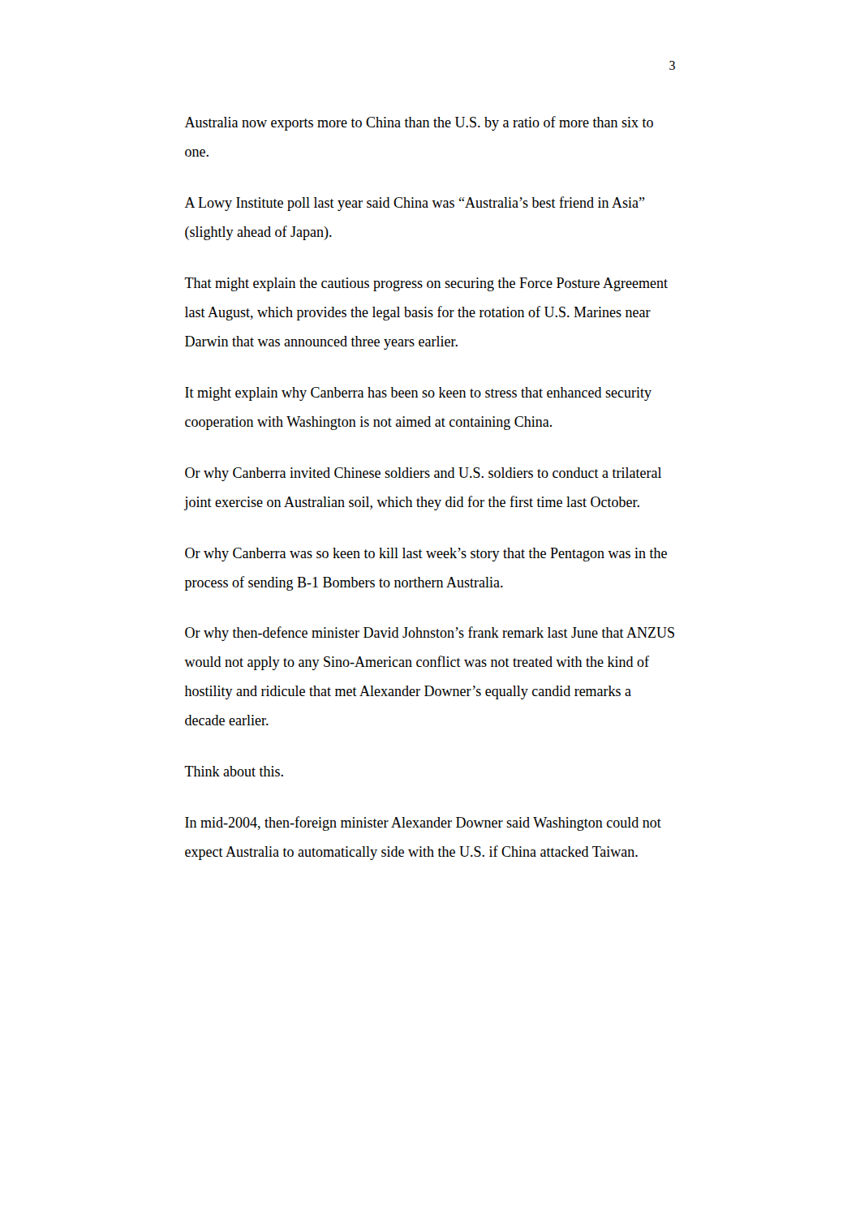3
Australia now exports more to China than the U.S. by a ratio of more than six to one.
A Lowy Institute poll last year said China was “Australia’s best friend in Asia” (slightly ahead of Japan).
That might explain the cautious progress on securing the Force Posture Agreement last August, which provides the legal basis for the rotation of U.S. Marines near Darwin that was announced three years earlier.
It might explain why Canberra has been so keen to stress that enhanced security cooperation with Washington is not aimed at containing China.
Or why Canberra invited Chinese soldiers and U.S. soldiers to conduct a trilateral joint exercise on Australian soil, which they did for the first time last October.
Or why Canberra was so keen to kill last week’s story that the Pentagon was in the process of sending B-1 Bombers to northern Australia.
Or why then-defence minister David Johnston’s frank remark last June that ANZUS would not apply to any Sino-American conflict was not treated with the kind of hostility and ridicule that met Alexander Downer’s equally candid remarks a decade earlier.
Think about this.
In mid-2004, then-foreign minister Alexander Downer said Washington could not expect Australia to automatically side with the U.S. if China attacked Taiwan.